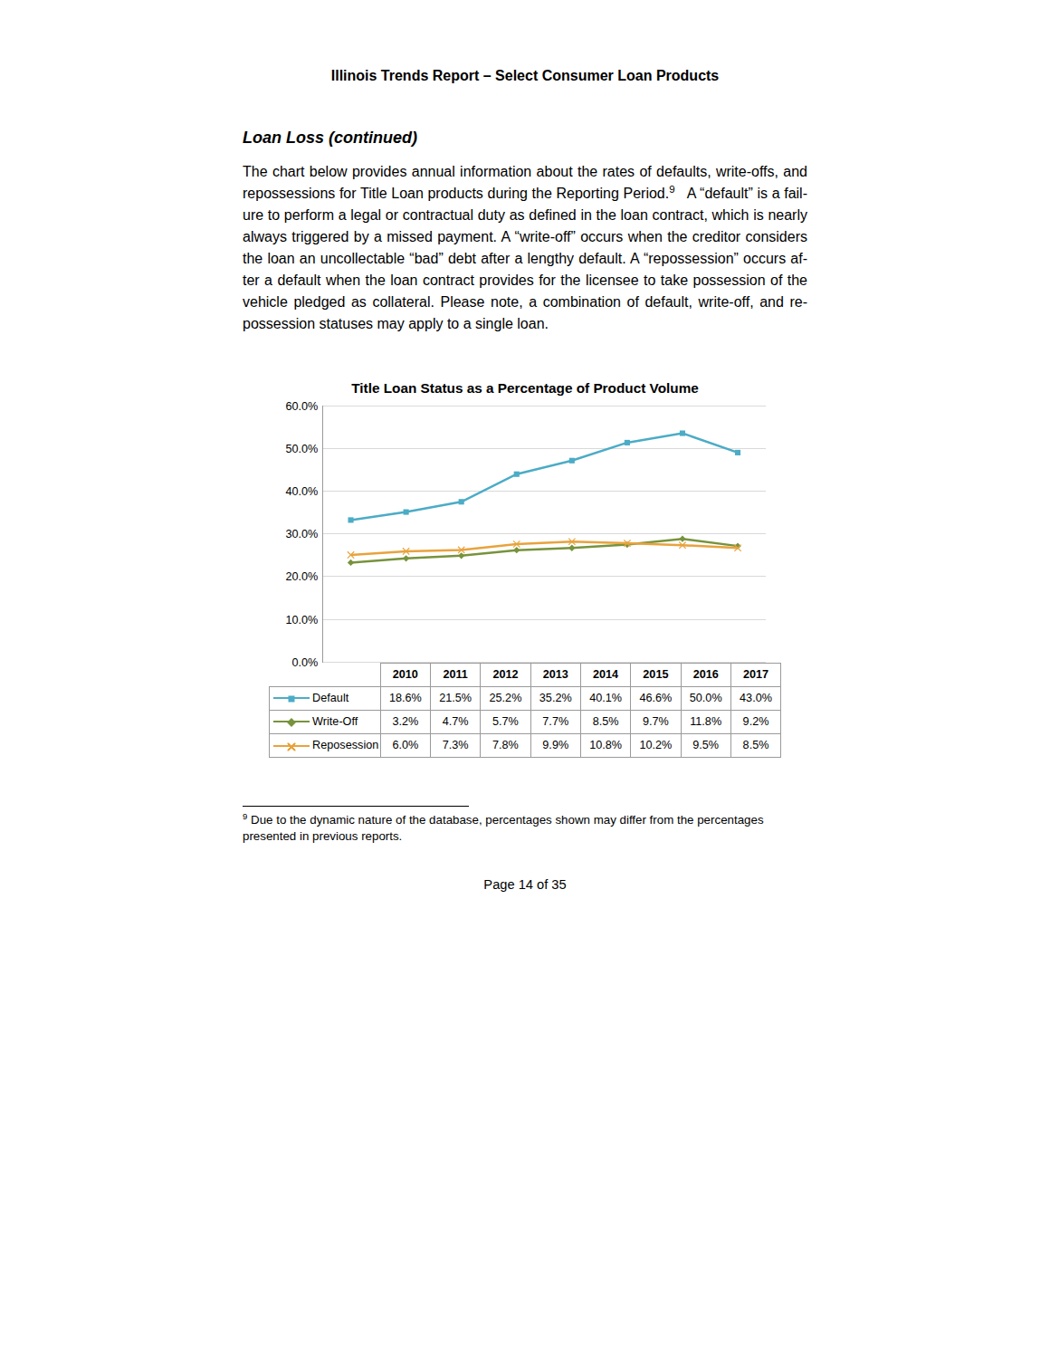Illinois Trends Report – Select Consumer Loan Products
Loan Loss (continued)
The chart below provides annual information about the rates of defaults, write-offs, and repossessions for Title Loan products during the Reporting Period.9 A “default” is a failure to perform a legal or contractual duty as defined in the loan contract, which is nearly always triggered by a missed payment. A “write-off” occurs when the creditor considers the loan an uncollectable “bad” debt after a lengthy default. A “repossession” occurs after a default when the loan contract provides for the licensee to take possession of the vehicle pledged as collateral. Please note, a combination of default, write-off, and repossession statuses may apply to a single loan.
Title Loan Status as a Percentage of Product Volume
60.0%
50.0%
40.0%
30.0%
20.0%
10.0%
0.0%
| | 2010 | 2011 | 2012 | 2013 | 2014 | 2015 | 2016 | 2017 |
| --- | --- | --- | --- | --- | --- | --- | --- | --- |
| Default | 18.6% | 21.5% | 25.2% | 35.2% | 40.1% | 46.6% | 50.0% | 43.0% |
| Write-Off | 3.2% | 4.7% | 5.7% | 7.7% | 8.5% | 9.7% | 11.8% | 9.2% |
| Reposession | 6.0% | 7.3% | 7.8% | 9.9% | 10.8% | 10.2% | 9.5% | 8.5% |
9 Due to the dynamic nature of the database, percentages shown may differ from the percentages presented in previous reports.
Page 14 of 35